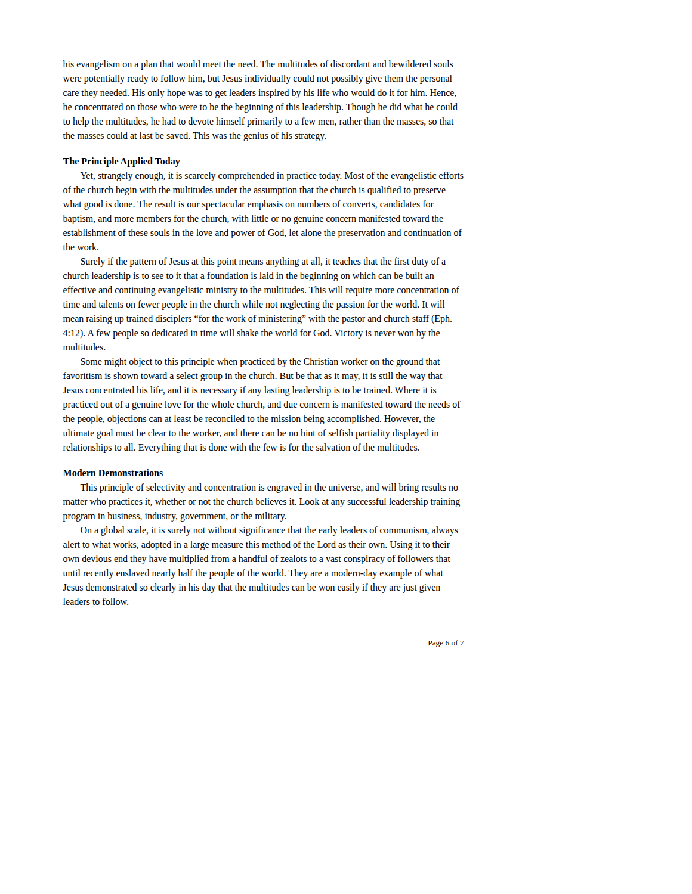his evangelism on a plan that would meet the need. The multitudes of discordant and bewildered souls were potentially ready to follow him, but Jesus individually could not possibly give them the personal care they needed. His only hope was to get leaders inspired by his life who would do it for him. Hence, he concentrated on those who were to be the beginning of this leadership. Though he did what he could to help the multitudes, he had to devote himself primarily to a few men, rather than the masses, so that the masses could at last be saved. This was the genius of his strategy.
The Principle Applied Today
Yet, strangely enough, it is scarcely comprehended in practice today. Most of the evangelistic efforts of the church begin with the multitudes under the assumption that the church is qualified to preserve what good is done. The result is our spectacular emphasis on numbers of converts, candidates for baptism, and more members for the church, with little or no genuine concern manifested toward the establishment of these souls in the love and power of God, let alone the preservation and continuation of the work.
Surely if the pattern of Jesus at this point means anything at all, it teaches that the first duty of a church leadership is to see to it that a foundation is laid in the beginning on which can be built an effective and continuing evangelistic ministry to the multitudes. This will require more concentration of time and talents on fewer people in the church while not neglecting the passion for the world. It will mean raising up trained disciplers “for the work of ministering” with the pastor and church staff (Eph. 4:12). A few people so dedicated in time will shake the world for God. Victory is never won by the multitudes.
Some might object to this principle when practiced by the Christian worker on the ground that favoritism is shown toward a select group in the church. But be that as it may, it is still the way that Jesus concentrated his life, and it is necessary if any lasting leadership is to be trained. Where it is practiced out of a genuine love for the whole church, and due concern is manifested toward the needs of the people, objections can at least be reconciled to the mission being accomplished. However, the ultimate goal must be clear to the worker, and there can be no hint of selfish partiality displayed in relationships to all. Everything that is done with the few is for the salvation of the multitudes.
Modern Demonstrations
This principle of selectivity and concentration is engraved in the universe, and will bring results no matter who practices it, whether or not the church believes it. Look at any successful leadership training program in business, industry, government, or the military.
On a global scale, it is surely not without significance that the early leaders of communism, always alert to what works, adopted in a large measure this method of the Lord as their own. Using it to their own devious end they have multiplied from a handful of zealots to a vast conspiracy of followers that until recently enslaved nearly half the people of the world. They are a modern-day example of what Jesus demonstrated so clearly in his day that the multitudes can be won easily if they are just given leaders to follow.
Page 6 of 7